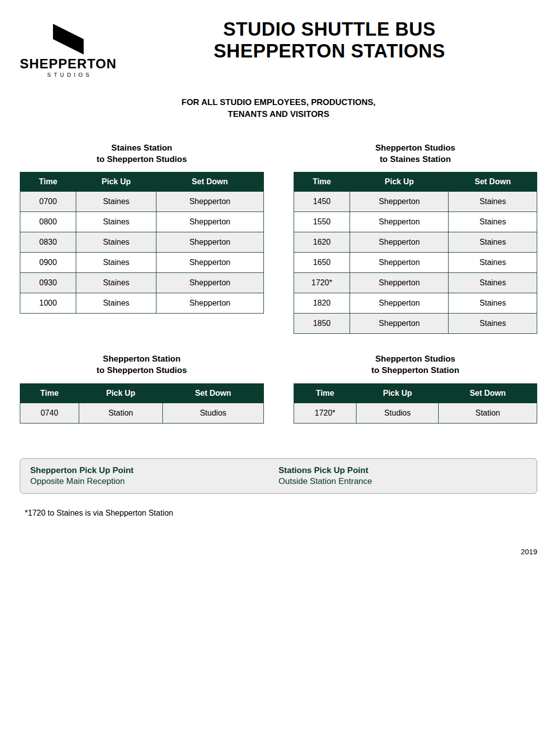SHEPPERTON
STUDIOS
STUDIO SHUTTLE BUS
SHEPPERTON STATIONS
FOR ALL STUDIO EMPLOYEES, PRODUCTIONS,
TENANTS AND VISITORS
Staines Station
to Shepperton Studios
| Time | Pick Up | Set Down |
| --- | --- | --- |
| 0700 | Staines | Shepperton |
| 0800 | Staines | Shepperton |
| 0830 | Staines | Shepperton |
| 0900 | Staines | Shepperton |
| 0930 | Staines | Shepperton |
| 1000 | Staines | Shepperton |
Shepperton Studios
to Staines Station
| Time | Pick Up | Set Down |
| --- | --- | --- |
| 1450 | Shepperton | Staines |
| 1550 | Shepperton | Staines |
| 1620 | Shepperton | Staines |
| 1650 | Shepperton | Staines |
| 1720* | Shepperton | Staines |
| 1820 | Shepperton | Staines |
| 1850 | Shepperton | Staines |
Shepperton Station
to Shepperton Studios
| Time | Pick Up | Set Down |
| --- | --- | --- |
| 0740 | Station | Studios |
Shepperton Studios
to Shepperton Station
| Time | Pick Up | Set Down |
| --- | --- | --- |
| 1720* | Studios | Station |
Shepperton Pick Up Point
Opposite Main Reception
Stations Pick Up Point
Outside Station Entrance
*1720 to Staines is via Shepperton Station
2019